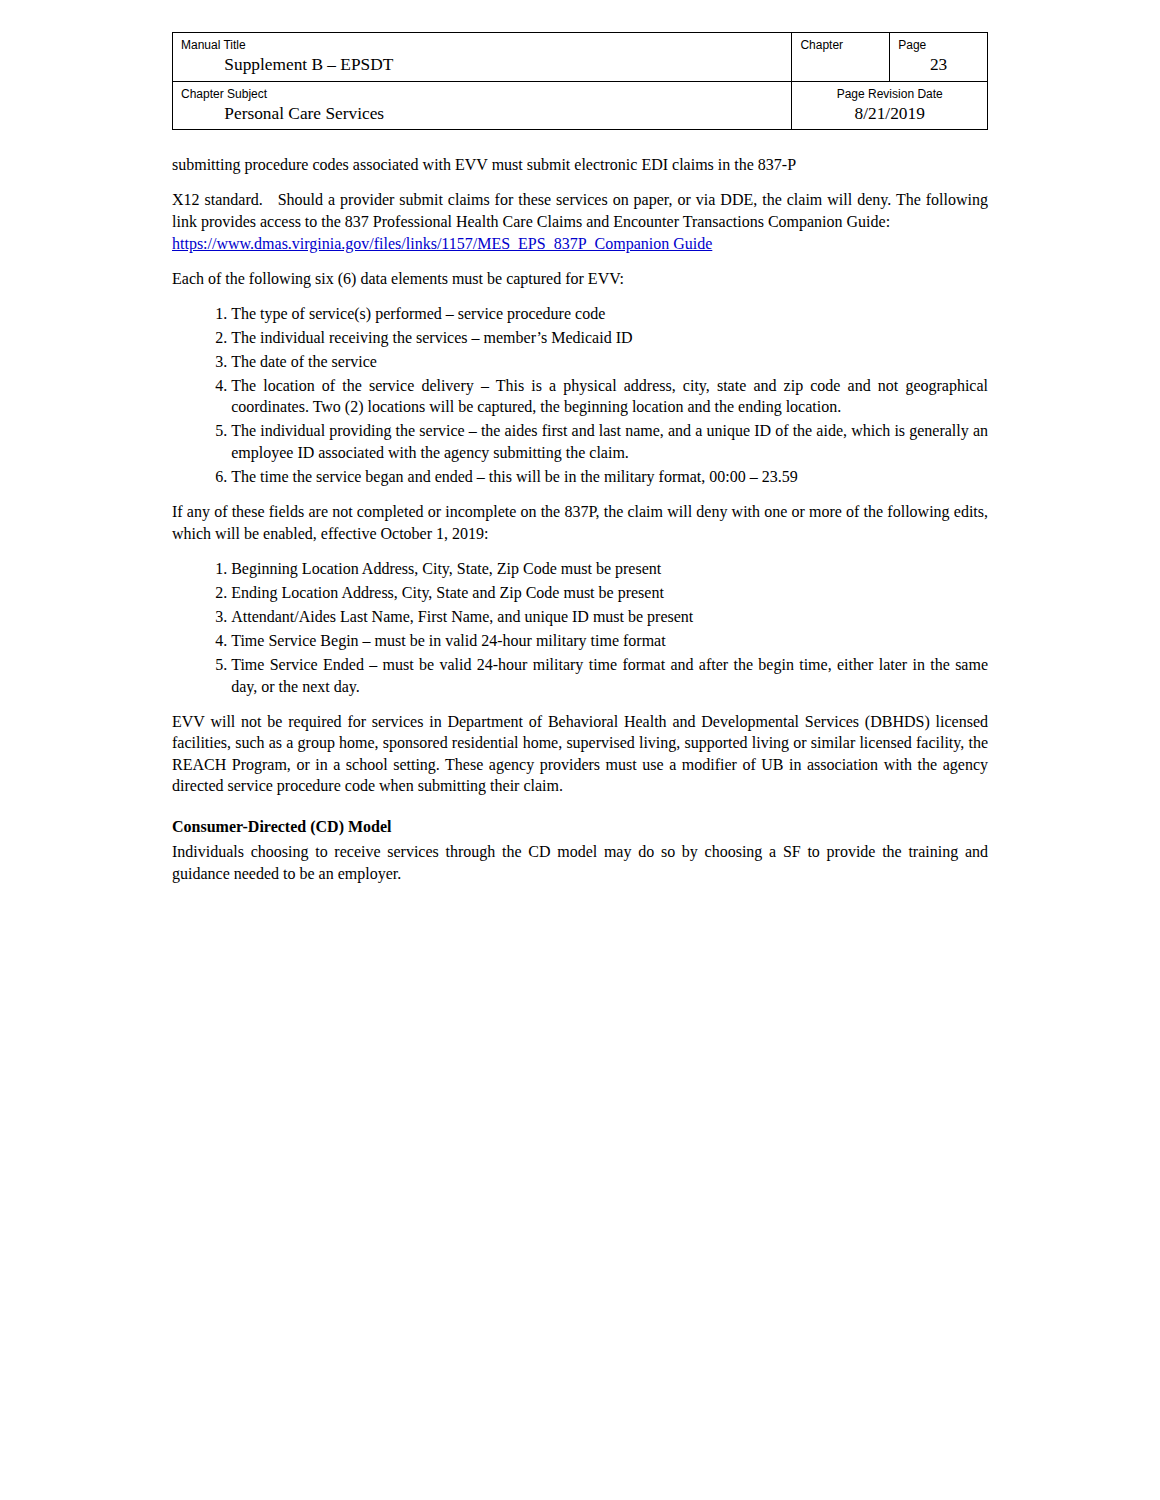| Manual Title Supplement B – EPSDT | Chapter | Page 23 |
| Chapter Subject Personal Care Services | Page Revision Date 8/21/2019 |
submitting procedure codes associated with EVV must submit electronic EDI claims in the 837-P
X12 standard. Should a provider submit claims for these services on paper, or via DDE, the claim will deny. The following link provides access to the 837 Professional Health Care Claims and Encounter Transactions Companion Guide:
https://www.dmas.virginia.gov/files/links/1157/MES_EPS_837P_Companion Guide
Each of the following six (6) data elements must be captured for EVV:
The type of service(s) performed – service procedure code
The individual receiving the services – member’s Medicaid ID
The date of the service
The location of the service delivery – This is a physical address, city, state and zip code and not geographical coordinates. Two (2) locations will be captured, the beginning location and the ending location.
The individual providing the service – the aides first and last name, and a unique ID of the aide, which is generally an employee ID associated with the agency submitting the claim.
The time the service began and ended – this will be in the military format, 00:00 – 23.59
If any of these fields are not completed or incomplete on the 837P, the claim will deny with one or more of the following edits, which will be enabled, effective October 1, 2019:
Beginning Location Address, City, State, Zip Code must be present
Ending Location Address, City, State and Zip Code must be present
Attendant/Aides Last Name, First Name, and unique ID must be present
Time Service Begin – must be in valid 24-hour military time format
Time Service Ended – must be valid 24-hour military time format and after the begin time, either later in the same day, or the next day.
EVV will not be required for services in Department of Behavioral Health and Developmental Services (DBHDS) licensed facilities, such as a group home, sponsored residential home, supervised living, supported living or similar licensed facility, the REACH Program, or in a school setting. These agency providers must use a modifier of UB in association with the agency directed service procedure code when submitting their claim.
Consumer-Directed (CD) Model
Individuals choosing to receive services through the CD model may do so by choosing a SF to provide the training and guidance needed to be an employer.